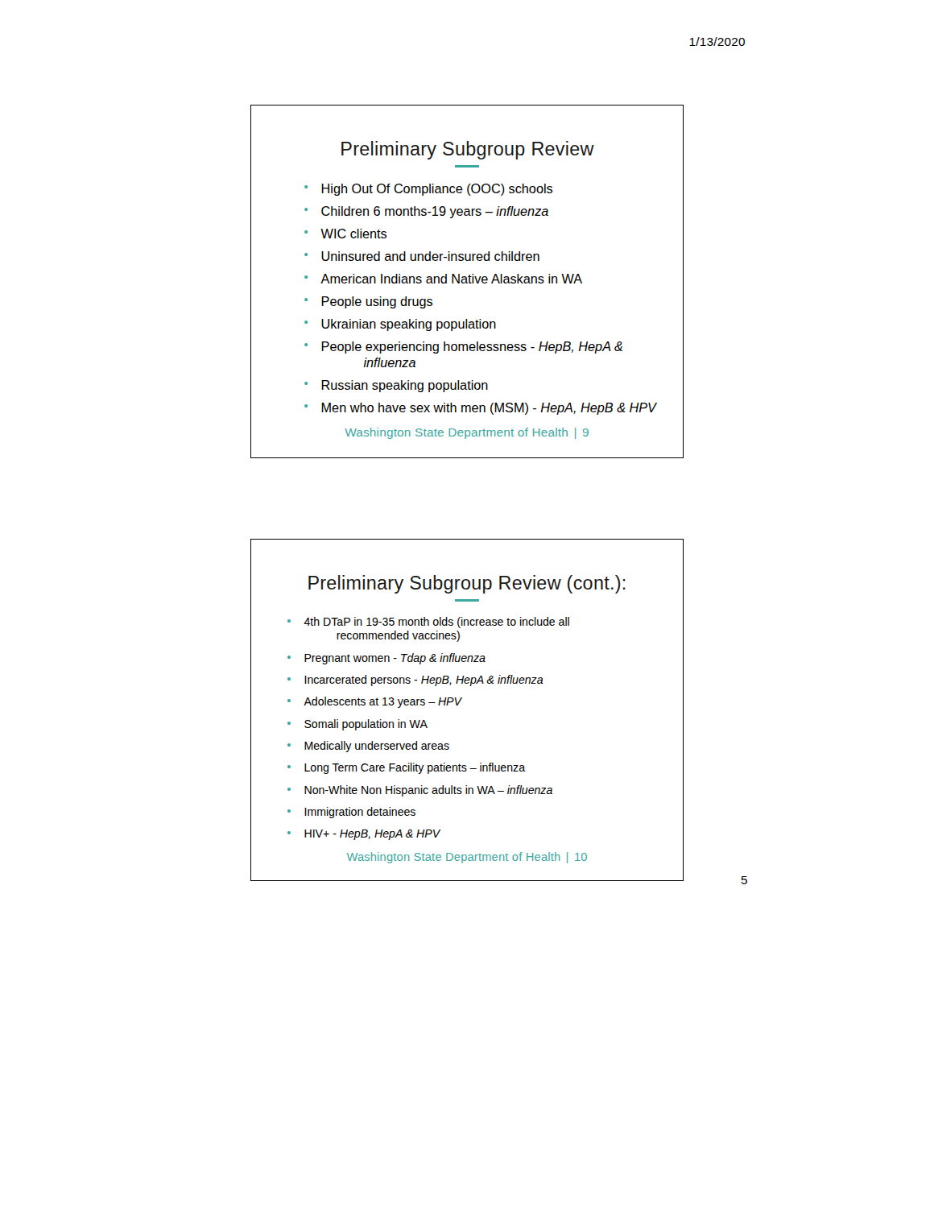1/13/2020
Preliminary Subgroup Review
High Out Of Compliance (OOC) schools
Children 6 months-19 years – influenza
WIC clients
Uninsured and under-insured children
American Indians and Native Alaskans in WA
People using drugs
Ukrainian speaking population
People experiencing homelessness - HepB, HepA &influenza
Russian speaking population
Men who have sex with men (MSM) - HepA, HepB & HPV
Washington State Department of Health | 9
Preliminary Subgroup Review (cont.):
4th DTaP in 19-35 month olds (increase to include allrecommended vaccines)
Pregnant women - Tdap & influenza
Incarcerated persons - HepB, HepA & influenza
Adolescents at 13 years – HPV
Somali population in WA
Medically underserved areas
Long Term Care Facility patients – influenza
Non-White Non Hispanic adults in WA – influenza
Immigration detainees
HIV+ - HepB, HepA & HPV
Washington State Department of Health | 10
5